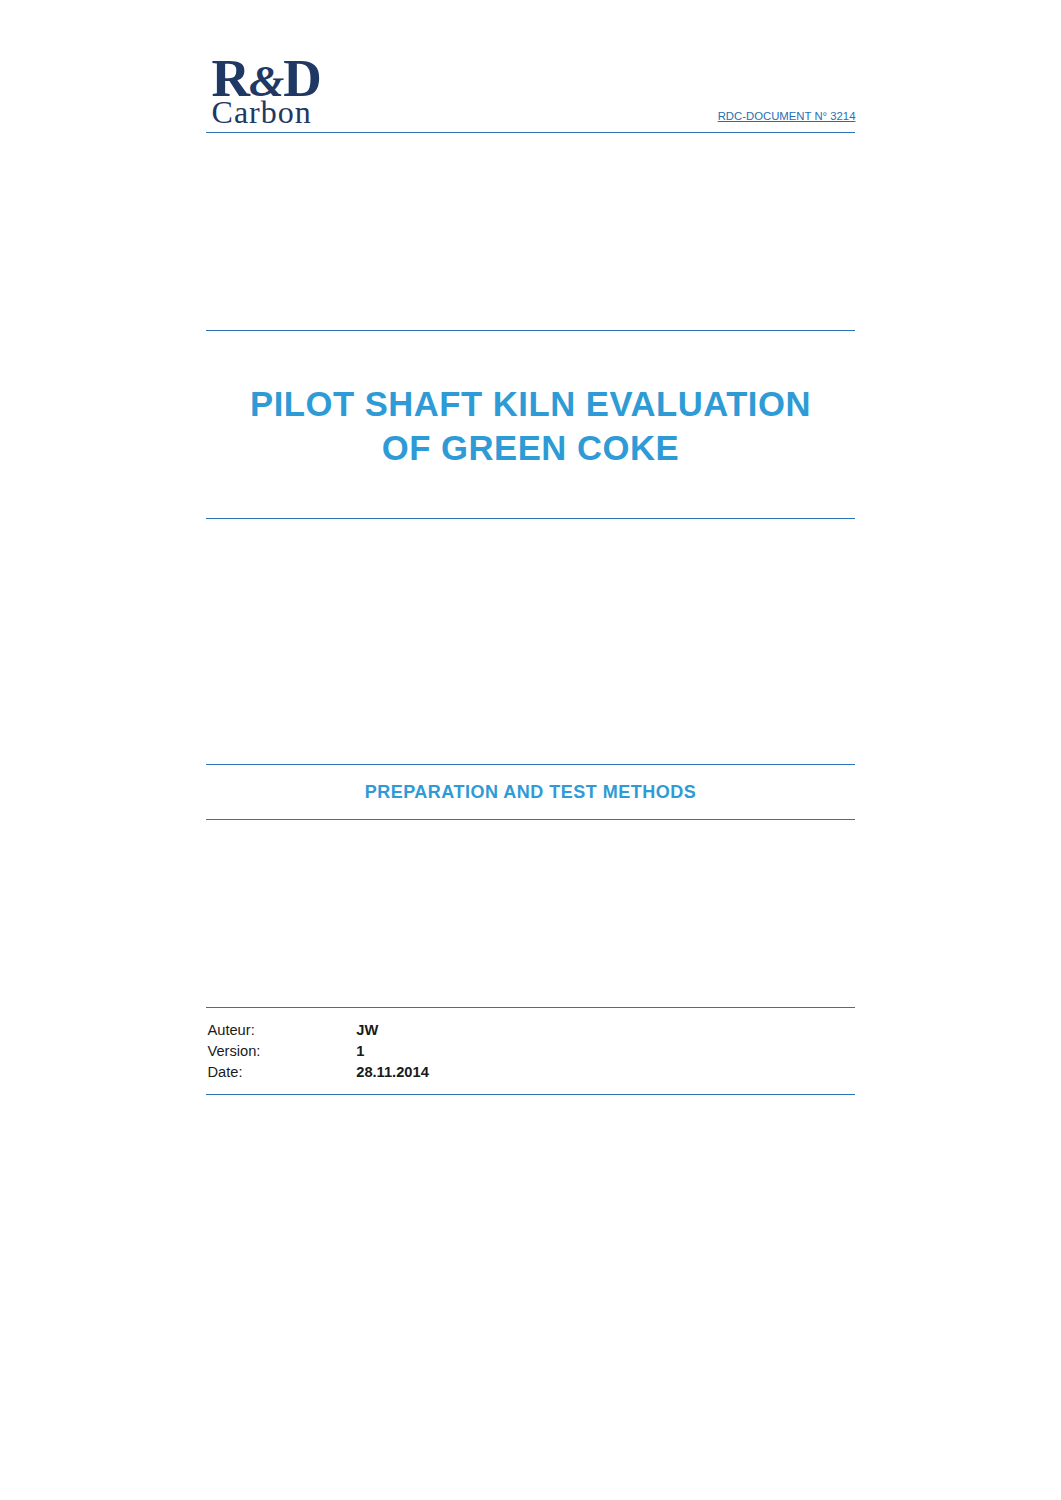R&D
Carbon
RDC-DOCUMENT N° 3214
PILOT SHAFT KILN EVALUATION
OF GREEN COKE
PREPARATION AND TEST METHODS
| Auteur: | JW |
| Version: | 1 |
| Date: | 28.11.2014 |